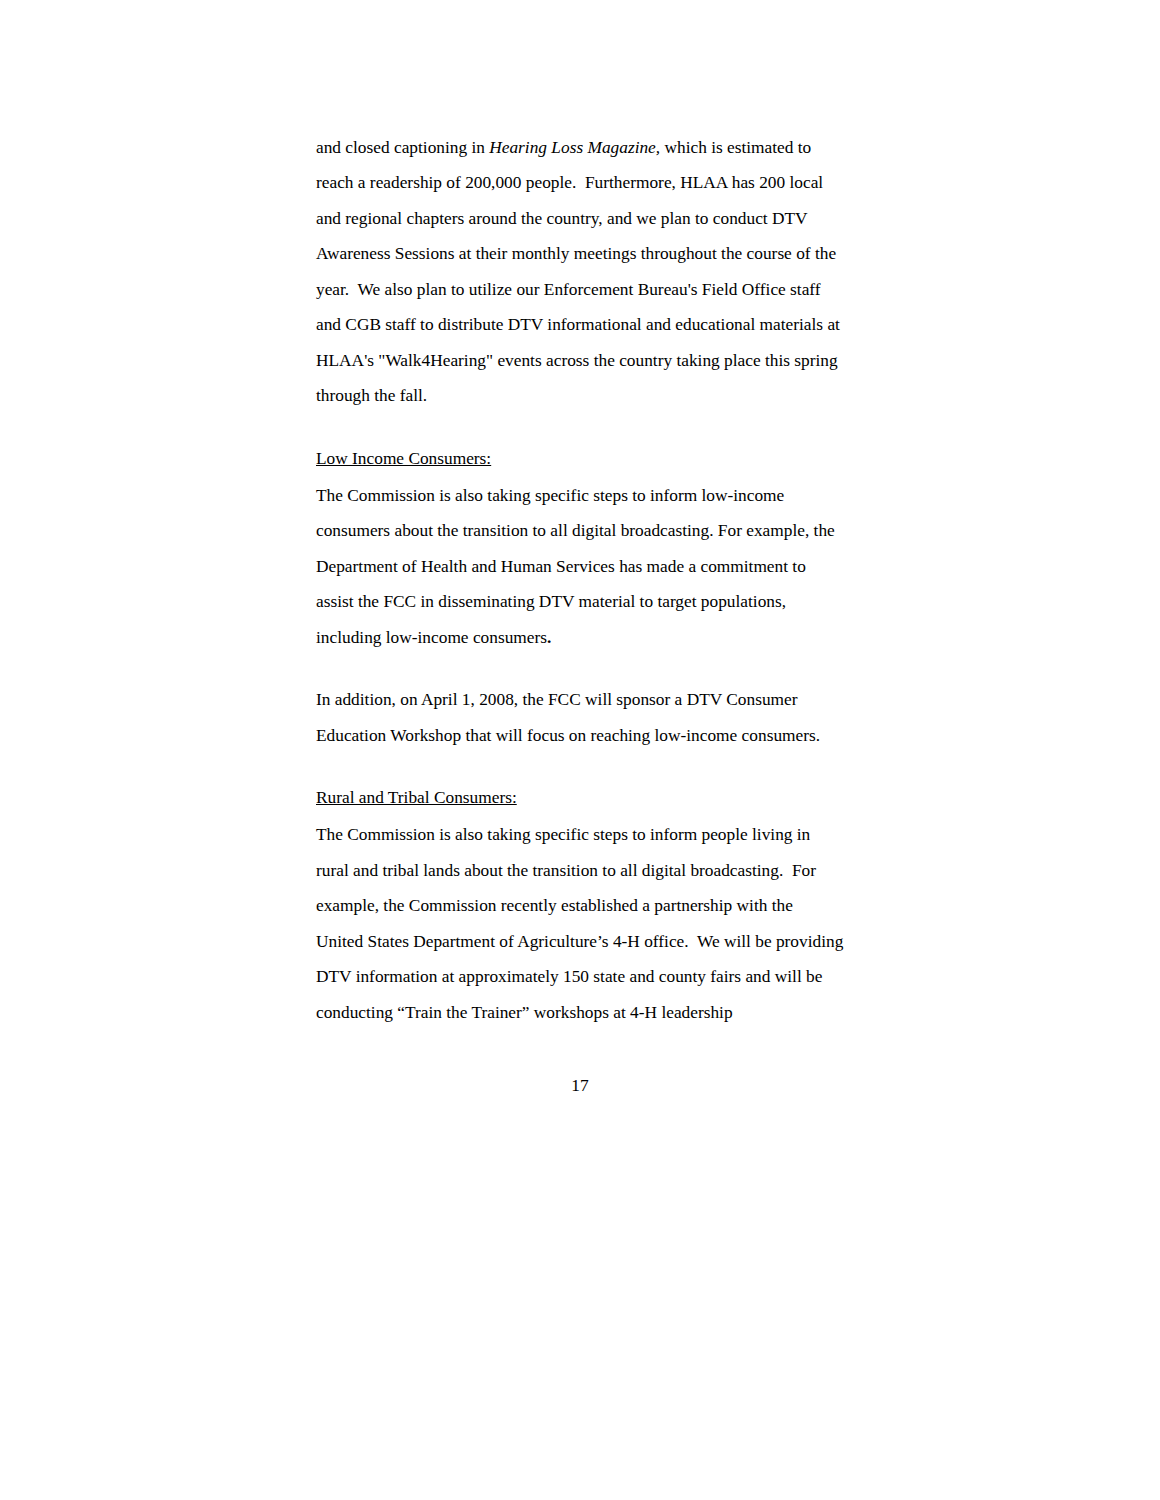and closed captioning in Hearing Loss Magazine, which is estimated to reach a readership of 200,000 people. Furthermore, HLAA has 200 local and regional chapters around the country, and we plan to conduct DTV Awareness Sessions at their monthly meetings throughout the course of the year. We also plan to utilize our Enforcement Bureau's Field Office staff and CGB staff to distribute DTV informational and educational materials at HLAA's "Walk4Hearing" events across the country taking place this spring through the fall.
Low Income Consumers:
The Commission is also taking specific steps to inform low-income consumers about the transition to all digital broadcasting. For example, the Department of Health and Human Services has made a commitment to assist the FCC in disseminating DTV material to target populations, including low-income consumers.
In addition, on April 1, 2008, the FCC will sponsor a DTV Consumer Education Workshop that will focus on reaching low-income consumers.
Rural and Tribal Consumers:
The Commission is also taking specific steps to inform people living in rural and tribal lands about the transition to all digital broadcasting. For example, the Commission recently established a partnership with the United States Department of Agriculture’s 4-H office. We will be providing DTV information at approximately 150 state and county fairs and will be conducting “Train the Trainer” workshops at 4-H leadership
17